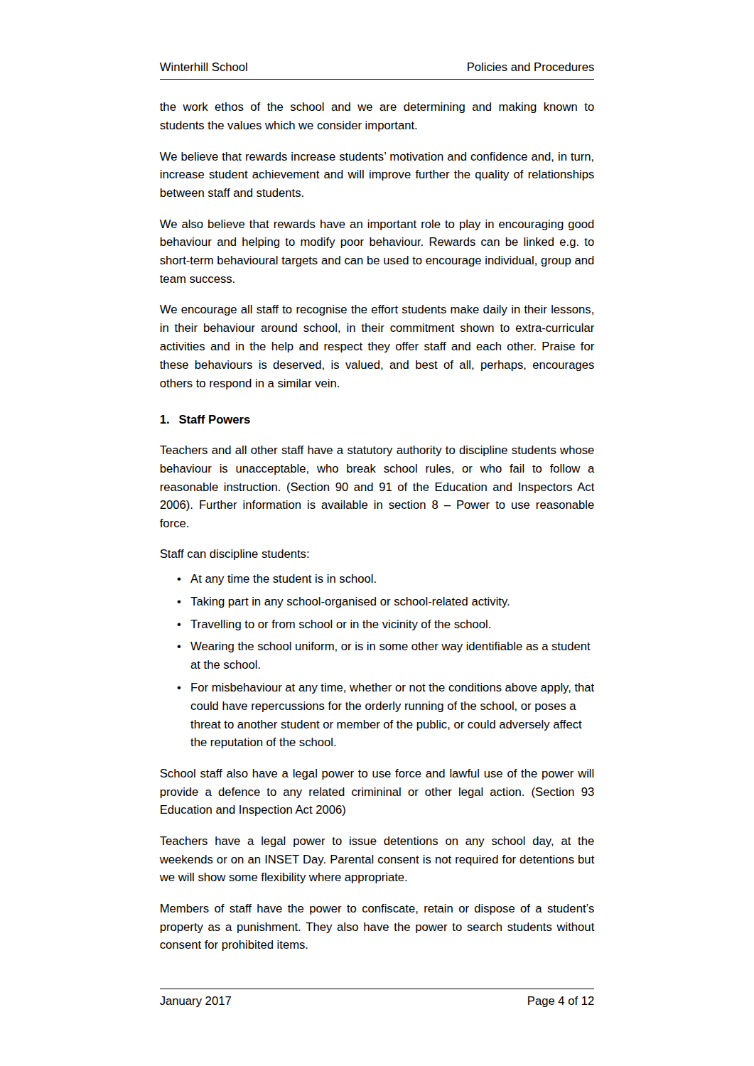Winterhill School
Policies and Procedures
the work ethos of the school and we are determining and making known to students the values which we consider important.
We believe that rewards increase students’ motivation and confidence and, in turn, increase student achievement and will improve further the quality of relationships between staff and students.
We also believe that rewards have an important role to play in encouraging good behaviour and helping to modify poor behaviour. Rewards can be linked e.g. to short-term behavioural targets and can be used to encourage individual, group and team success.
We encourage all staff to recognise the effort students make daily in their lessons, in their behaviour around school, in their commitment shown to extra-curricular activities and in the help and respect they offer staff and each other. Praise for these behaviours is deserved, is valued, and best of all, perhaps, encourages others to respond in a similar vein.
1. Staff Powers
Teachers and all other staff have a statutory authority to discipline students whose behaviour is unacceptable, who break school rules, or who fail to follow a reasonable instruction. (Section 90 and 91 of the Education and Inspectors Act 2006). Further information is available in section 8 – Power to use reasonable force.
Staff can discipline students:
At any time the student is in school.
Taking part in any school-organised or school-related activity.
Travelling to or from school or in the vicinity of the school.
Wearing the school uniform, or is in some other way identifiable as a student at the school.
For misbehaviour at any time, whether or not the conditions above apply, that could have repercussions for the orderly running of the school, or poses a threat to another student or member of the public, or could adversely affect the reputation of the school.
School staff also have a legal power to use force and lawful use of the power will provide a defence to any related crimininal or other legal action. (Section 93 Education and Inspection Act 2006)
Teachers have a legal power to issue detentions on any school day, at the weekends or on an INSET Day. Parental consent is not required for detentions but we will show some flexibility where appropriate.
Members of staff have the power to confiscate, retain or dispose of a student’s property as a punishment. They also have the power to search students without consent for prohibited items.
January 2017
Page 4 of 12